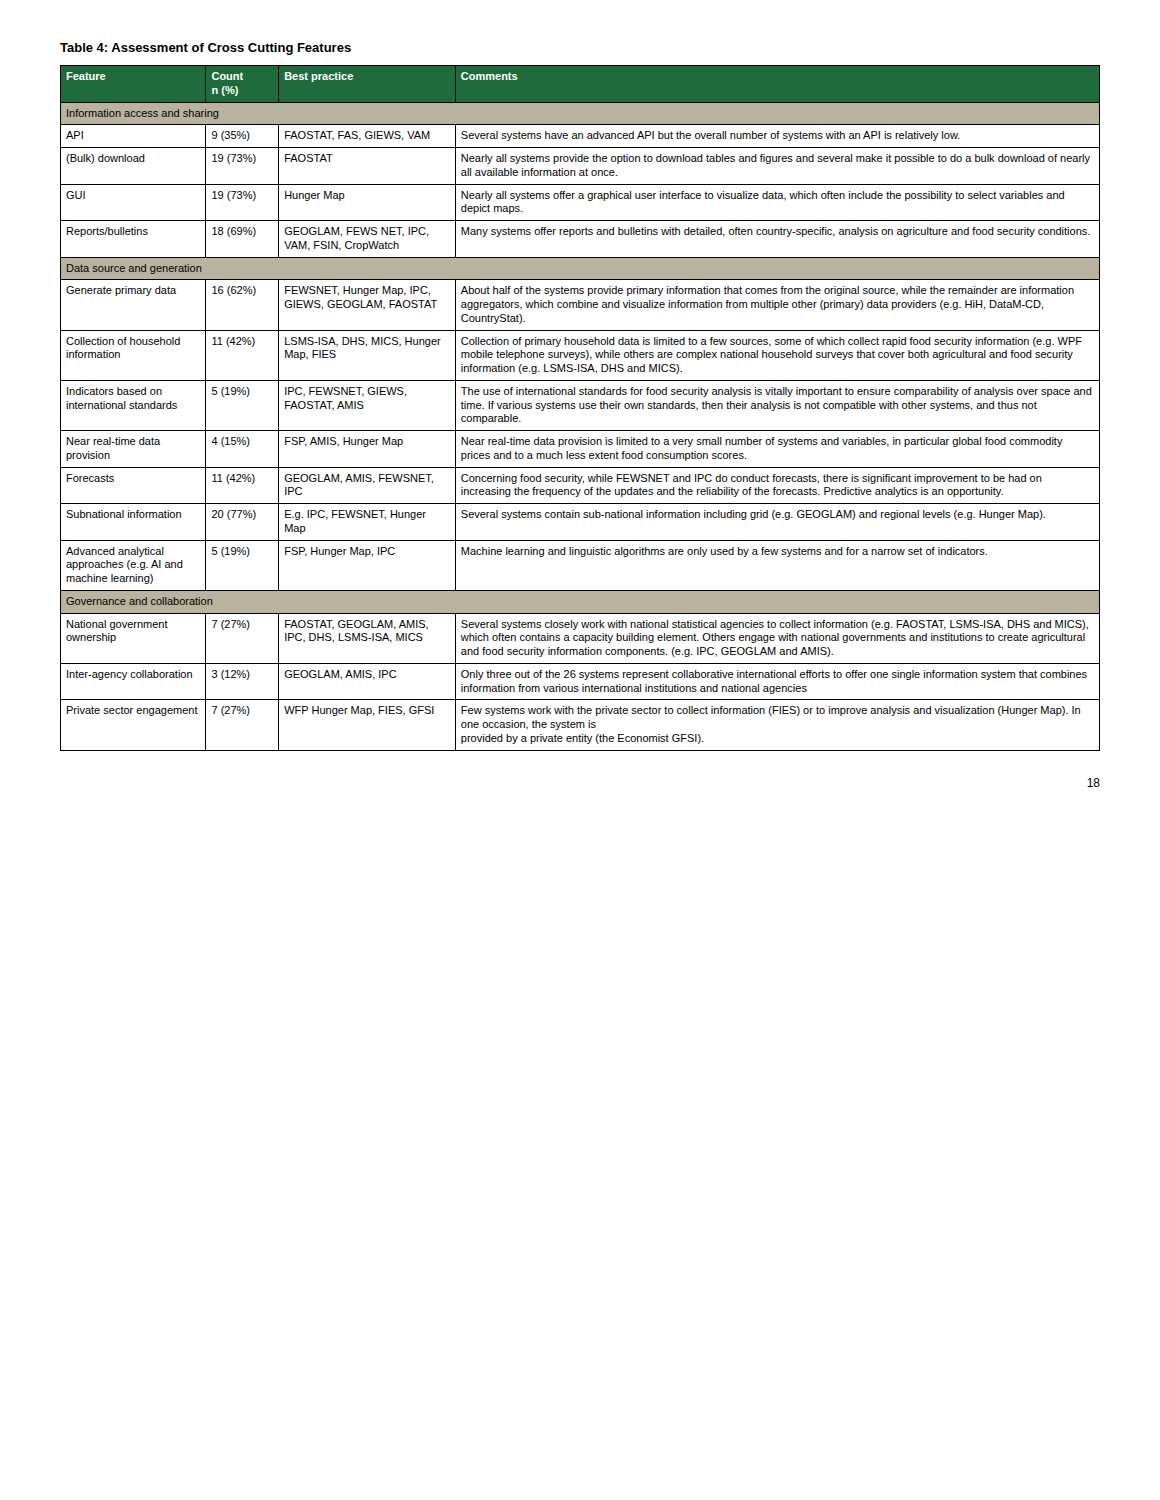Table 4: Assessment of Cross Cutting Features
| Feature | Count n (%) | Best practice | Comments |
| --- | --- | --- | --- |
| Information access and sharing |
| API | 9 (35%) | FAOSTAT, FAS, GIEWS, VAM | Several systems have an advanced API but the overall number of systems with an API is relatively low. |
| (Bulk) download | 19 (73%) | FAOSTAT | Nearly all systems provide the option to download tables and figures and several make it possible to do a bulk download of nearly all available information at once. |
| GUI | 19 (73%) | Hunger Map | Nearly all systems offer a graphical user interface to visualize data, which often include the possibility to select variables and depict maps. |
| Reports/bulletins | 18 (69%) | GEOGLAM, FEWS NET, IPC, VAM, FSIN, CropWatch | Many systems offer reports and bulletins with detailed, often country-specific, analysis on agriculture and food security conditions. |
| Data source and generation |
| Generate primary data | 16 (62%) | FEWSNET, Hunger Map, IPC, GIEWS, GEOGLAM, FAOSTAT | About half of the systems provide primary information that comes from the original source, while the remainder are information aggregators, which combine and visualize information from multiple other (primary) data providers (e.g. HiH, DataM-CD, CountryStat). |
| Collection of household information | 11 (42%) | LSMS-ISA, DHS, MICS, Hunger Map, FIES | Collection of primary household data is limited to a few sources, some of which collect rapid food security information (e.g. WPF mobile telephone surveys), while others are complex national household surveys that cover both agricultural and food security information (e.g. LSMS-ISA, DHS and MICS). |
| Indicators based on international standards | 5 (19%) | IPC, FEWSNET, GIEWS, FAOSTAT, AMIS | The use of international standards for food security analysis is vitally important to ensure comparability of analysis over space and time. If various systems use their own standards, then their analysis is not compatible with other systems, and thus not comparable. |
| Near real-time data provision | 4 (15%) | FSP, AMIS, Hunger Map | Near real-time data provision is limited to a very small number of systems and variables, in particular global food commodity prices and to a much less extent food consumption scores. |
| Forecasts | 11 (42%) | GEOGLAM, AMIS, FEWSNET, IPC | Concerning food security, while FEWSNET and IPC do conduct forecasts, there is significant improvement to be had on increasing the frequency of the updates and the reliability of the forecasts. Predictive analytics is an opportunity. |
| Subnational information | 20 (77%) | E.g. IPC, FEWSNET, Hunger Map | Several systems contain sub-national information including grid (e.g. GEOGLAM) and regional levels (e.g. Hunger Map). |
| Advanced analytical approaches (e.g. AI and machine learning) | 5 (19%) | FSP, Hunger Map, IPC | Machine learning and linguistic algorithms are only used by a few systems and for a narrow set of indicators. |
| Governance and collaboration |
| National government ownership | 7 (27%) | FAOSTAT, GEOGLAM, AMIS, IPC, DHS, LSMS-ISA, MICS | Several systems closely work with national statistical agencies to collect information (e.g. FAOSTAT, LSMS-ISA, DHS and MICS), which often contains a capacity building element. Others engage with national governments and institutions to create agricultural and food security information components. (e.g. IPC, GEOGLAM and AMIS). |
| Inter-agency collaboration | 3 (12%) | GEOGLAM, AMIS, IPC | Only three out of the 26 systems represent collaborative international efforts to offer one single information system that combines information from various international institutions and national agencies |
| Private sector engagement | 7 (27%) | WFP Hunger Map, FIES, GFSI | Few systems work with the private sector to collect information (FIES) or to improve analysis and visualization (Hunger Map). In one occasion, the system is provided by a private entity (the Economist GFSI). |
18